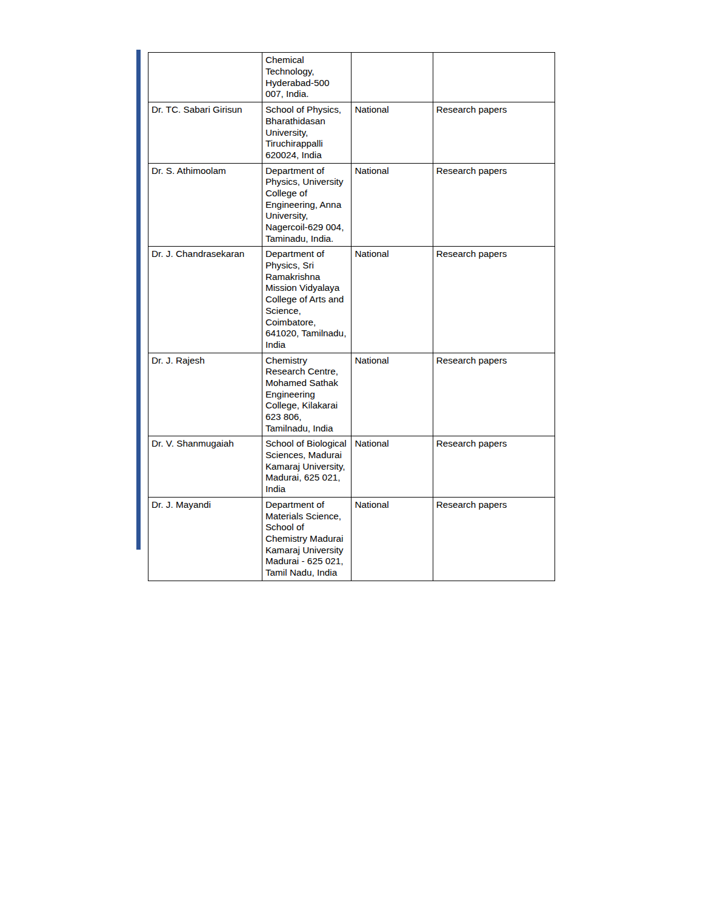| | Chemical Technology, Hyderabad-500 007, India. | | |
| Dr. TC. Sabari Girisun | School of Physics, Bharathidasan University, Tiruchirappalli 620024, India | National | Research papers |
| Dr. S. Athimoolam | Department of Physics, University College of Engineering, Anna University, Nagercoil-629 004, Taminadu, India. | National | Research papers |
| Dr. J. Chandrasekaran | Department of Physics, Sri Ramakrishna Mission Vidyalaya College of Arts and Science, Coimbatore, 641020, Tamilnadu, India | National | Research papers |
| Dr. J. Rajesh | Chemistry Research Centre, Mohamed Sathak Engineering College, Kilakarai 623 806, Tamilnadu, India | National | Research papers |
| Dr. V. Shanmugaiah | School of Biological Sciences, Madurai Kamaraj University, Madurai, 625 021, India | National | Research papers |
| Dr. J. Mayandi | Department of Materials Science, School of Chemistry Madurai Kamaraj University Madurai - 625 021, Tamil Nadu, India | National | Research papers |